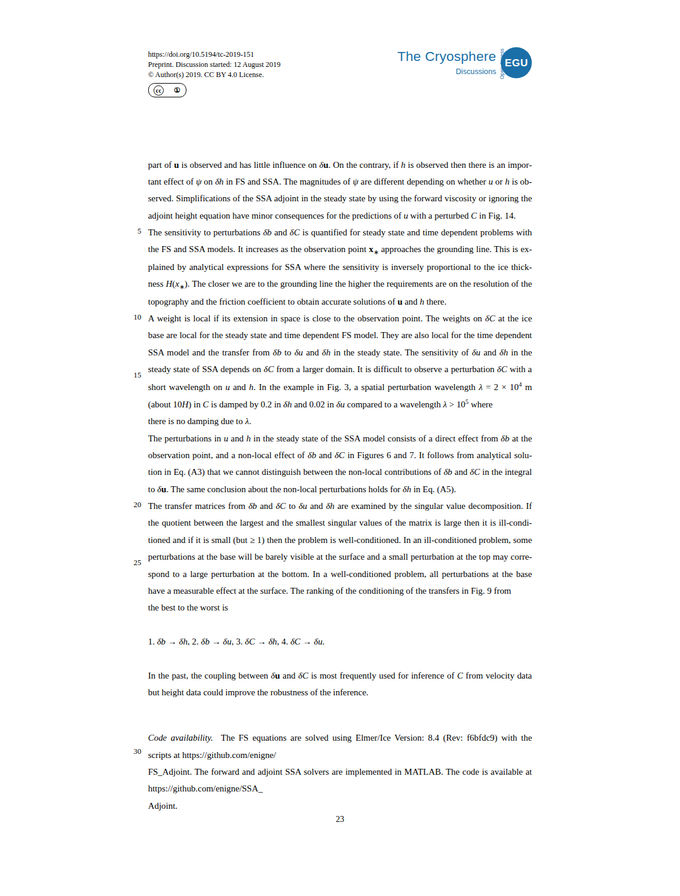https://doi.org/10.5194/tc-2019-151
Preprint. Discussion started: 12 August 2019
© Author(s) 2019. CC BY 4.0 License.
cc ①
Open Access
EGU
The Cryosphere
Discussions
part of u is observed and has little influence on δu. On the contrary, if h is observed then there is an important effect of ψ on δh in FS and SSA. The magnitudes of ψ are different depending on whether u or h is observed. Simplifications of the SSA adjoint in the steady state by using the forward viscosity or ignoring the adjoint height equation have minor consequences for the predictions of u with a perturbed C in Fig. 14.
5
The sensitivity to perturbations δb and δC is quantified for steady state and time dependent problems with the FS and SSA models. It increases as the observation point x∗ approaches the grounding line. This is explained by analytical expressions for SSA where the sensitivity is inversely proportional to the ice thickness H(x∗). The closer we are to the grounding line the higher the requirements are on the resolution of the topography and the friction coefficient to obtain accurate solutions of u and h there.
10
A weight is local if its extension in space is close to the observation point. The weights on δC at the ice base are local for the steady state and time dependent FS model. They are also local for the time dependent SSA model and the transfer from δb to δu and δh in the steady state. The sensitivity of δu and δh in the steady state of SSA depends on δC from a larger domain. It is difficult to observe a perturbation δC with a short wavelength on u and h. In the example in Fig. 3, a spatial perturbation wavelength λ = 2 × 104 m (about 10H) in C is damped by 0.2 in δh and 0.02 in δu compared to a wavelength λ > 105 where
15
there is no damping due to λ.
The perturbations in u and h in the steady state of the SSA model consists of a direct effect from δb at the observation point, and a non-local effect of δb and δC in Figures 6 and 7. It follows from analytical solution in Eq. (A3) that we cannot distinguish between the non-local contributions of δb and δC in the integral to δu. The same conclusion about the non-local perturbations holds for δh in Eq. (A5).
20
The transfer matrices from δb and δC to δu and δh are examined by the singular value decomposition. If the quotient between the largest and the smallest singular values of the matrix is large then it is ill-conditioned and if it is small (but ≥ 1) then the problem is well-conditioned. In an ill-conditioned problem, some perturbations at the base will be barely visible at the surface and a small perturbation at the top may correspond to a large perturbation at the bottom. In a well-conditioned problem, all perturbations at the base have a measurable effect at the surface. The ranking of the conditioning of the transfers in Fig. 9 from
25
the best to the worst is
1. δb → δh, 2. δb → δu, 3. δC → δh, 4. δC → δu.
In the past, the coupling between δu and δC is most frequently used for inference of C from velocity data but height data could improve the robustness of the inference.
Code availability. The FS equations are solved using Elmer/Ice Version: 8.4 (Rev: f6bfdc9) with the scripts at https://github.com/enigne/
30
FS_Adjoint. The forward and adjoint SSA solvers are implemented in MATLAB. The code is available at https://github.com/enigne/SSA_
Adjoint.
23